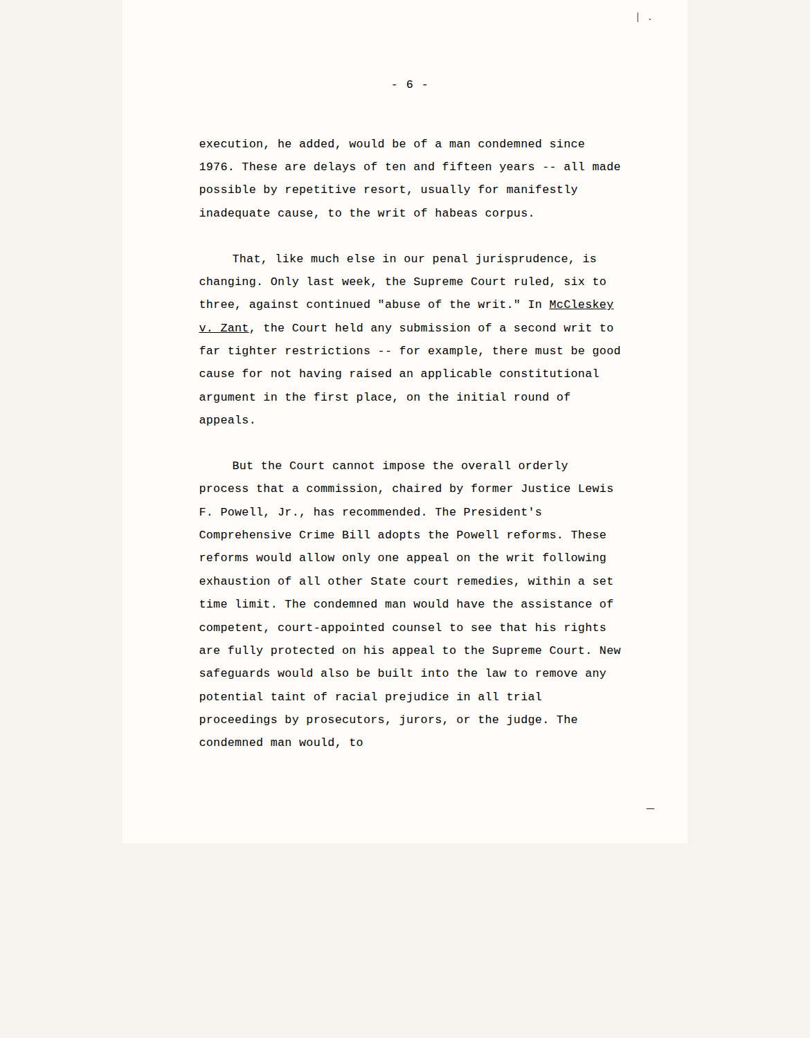| .
- 6 -
execution, he added, would be of a man condemned since 1976. These are delays of ten and fifteen years -- all made possible by repetitive resort, usually for manifestly inadequate cause, to the writ of habeas corpus.
That, like much else in our penal jurisprudence, is changing. Only last week, the Supreme Court ruled, six to three, against continued "abuse of the writ." In McCleskey v. Zant, the Court held any submission of a second writ to far tighter restrictions -- for example, there must be good cause for not having raised an applicable constitutional argument in the first place, on the initial round of appeals.
But the Court cannot impose the overall orderly process that a commission, chaired by former Justice Lewis F. Powell, Jr., has recommended. The President's Comprehensive Crime Bill adopts the Powell reforms. These reforms would allow only one appeal on the writ following exhaustion of all other State court remedies, within a set time limit. The condemned man would have the assistance of competent, court-appointed counsel to see that his rights are fully protected on his appeal to the Supreme Court. New safeguards would also be built into the law to remove any potential taint of racial prejudice in all trial proceedings by prosecutors, jurors, or the judge. The condemned man would, to
—